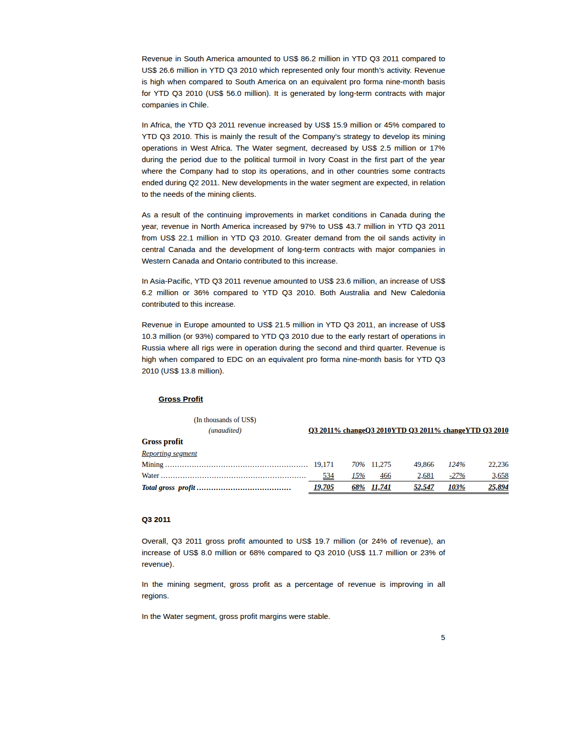Revenue in South America amounted to US$ 86.2 million in YTD Q3 2011 compared to US$ 26.6 million in YTD Q3 2010 which represented only four month’s activity. Revenue is high when compared to South America on an equivalent pro forma nine-month basis for YTD Q3 2010 (US$ 56.0 million). It is generated by long-term contracts with major companies in Chile.
In Africa, the YTD Q3 2011 revenue increased by US$ 15.9 million or 45% compared to YTD Q3 2010. This is mainly the result of the Company's strategy to develop its mining operations in West Africa. The Water segment, decreased by US$ 2.5 million or 17% during the period due to the political turmoil in Ivory Coast in the first part of the year where the Company had to stop its operations, and in other countries some contracts ended during Q2 2011. New developments in the water segment are expected, in relation to the needs of the mining clients.
As a result of the continuing improvements in market conditions in Canada during the year, revenue in North America increased by 97% to US$ 43.7 million in YTD Q3 2011 from US$ 22.1 million in YTD Q3 2010. Greater demand from the oil sands activity in central Canada and the development of long-term contracts with major companies in Western Canada and Ontario contributed to this increase.
In Asia-Pacific, YTD Q3 2011 revenue amounted to US$ 23.6 million, an increase of US$ 6.2 million or 36% compared to YTD Q3 2010. Both Australia and New Caledonia contributed to this increase.
Revenue in Europe amounted to US$ 21.5 million in YTD Q3 2011, an increase of US$ 10.3 million (or 93%) compared to YTD Q3 2010 due to the early restart of operations in Russia where all rigs were in operation during the second and third quarter. Revenue is high when compared to EDC on an equivalent pro forma nine-month basis for YTD Q3 2010 (US$ 13.8 million).
Gross Profit
| (In thousands of US$) (unaudited) | Q3 2011 | % change | Q3 2010 | YTD Q3 2011 | % change | YTD Q3 2010 |
| Gross profit | |
| Reporting segment | |
| Mining ........................................................... | 19,171 | 70% | 11,275 | 49,866 | 124% | 22,236 |
| Water ............................................................ | 534 | 15% | 466 | 2,681 | -27% | 3,658 |
| Total gross profit ....................................... | 19,705 | 68% | 11,741 | 52,547 | 103% | 25,894 |
Q3 2011
Overall, Q3 2011 gross profit amounted to US$ 19.7 million (or 24% of revenue), an increase of US$ 8.0 million or 68% compared to Q3 2010 (US$ 11.7 million or 23% of revenue).
In the mining segment, gross profit as a percentage of revenue is improving in all regions.
In the Water segment, gross profit margins were stable.
5